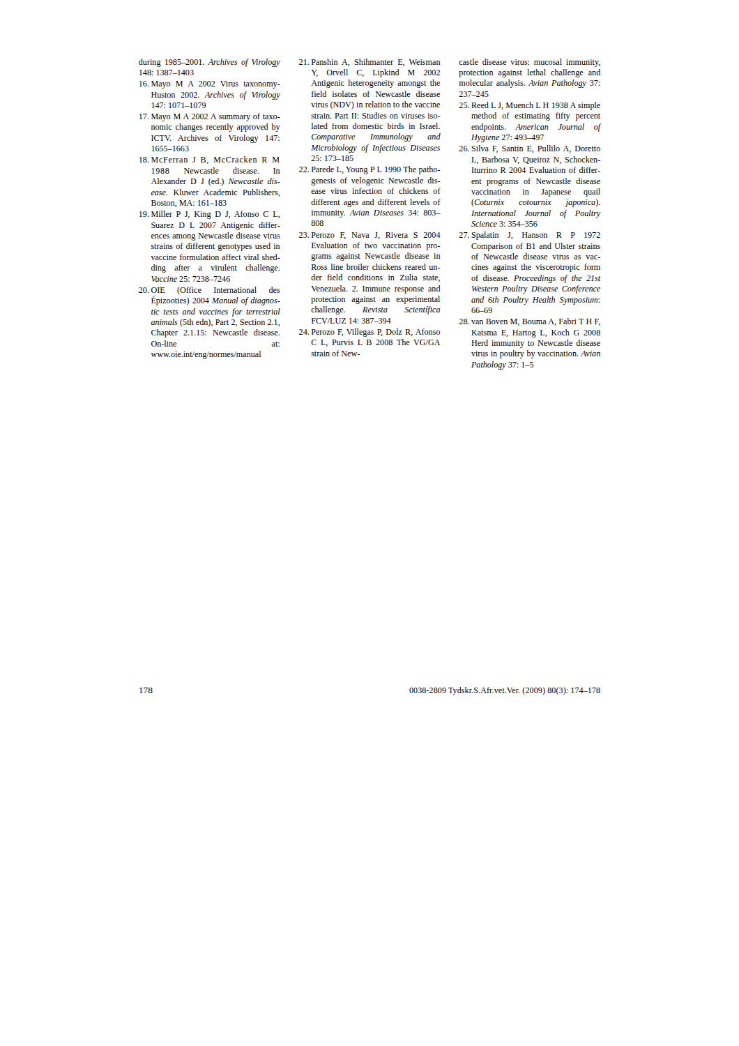during 1985–2001. Archives of Virology 148: 1387–1403
16. Mayo M A 2002 Virus taxonomy-Huston 2002. Archives of Virology 147: 1071–1079
17. Mayo M A 2002 A summary of taxonomic changes recently approved by ICTV. Archives of Virology 147: 1655–1663
18. McFerran J B, McCracken R M 1988 Newcastle disease. In Alexander D J (ed.) Newcastle disease. Kluwer Academic Publishers, Boston, MA: 161–183
19. Miller P J, King D J, Afonso C L, Suarez D L 2007 Antigenic differences among Newcastle disease virus strains of different genotypes used in vaccine formulation affect viral shedding after a virulent challenge. Vaccine 25: 7238–7246
20. OIE (Office International des Épizooties) 2004 Manual of diagnostic tests and vaccines for terrestrial animals (5th edn), Part 2, Section 2.1, Chapter 2.1.15: Newcastle disease. On-line at: www.oie.int/eng/normes/manual
21. Panshin A, Shihmanter E, Weisman Y, Orvell C, Lipkind M 2002 Antigenic heterogeneity amongst the field isolates of Newcastle disease virus (NDV) in relation to the vaccine strain. Part II: Studies on viruses isolated from domestic birds in Israel. Comparative Immunology and Microbiology of Infectious Diseases 25: 173–185
22. Parede L, Young P L 1990 The pathogenesis of velogenic Newcastle disease virus infection of chickens of different ages and different levels of immunity. Avian Diseases 34: 803–808
23. Perozo F, Nava J, Rivera S 2004 Evaluation of two vaccination programs against Newcastle disease in Ross line broiler chickens reared under field conditions in Zulia state, Venezuela. 2. Immune response and protection against an experimental challenge. Revista Scientífica FCV/LUZ 14: 387–394
24. Perozo F, Villegas P, Dolz R, Afonso C L, Purvis L B 2008 The VG/GA strain of New-
castle disease virus: mucosal immunity, protection against lethal challenge and molecular analysis. Avian Pathology 37: 237–245
25. Reed L J, Muench L H 1938 A simple method of estimating fifty percent endpoints. American Journal of Hygiene 27: 493–497
26. Silva F, Santin E, Pullilo A, Doretto L, Barbosa V, Queiroz N, Schocken-Iturrino R 2004 Evaluation of different programs of Newcastle disease vaccination in Japanese quail (Coturnix cotournix japonica). International Journal of Poultry Science 3: 354–356
27. Spalatin J, Hanson R P 1972 Comparison of B1 and Ulster strains of Newcastle disease virus as vaccines against the viscerotropic form of disease. Proceedings of the 21st Western Poultry Disease Conference and 6th Poultry Health Symposium: 66–69
28. van Boven M, Bouma A, Fabri T H F, Katsma E, Hartog L, Koch G 2008 Herd immunity to Newcastle disease virus in poultry by vaccination. Avian Pathology 37: 1–5
178
0038-2809 Tydskr.S.Afr.vet.Ver. (2009) 80(3): 174–178